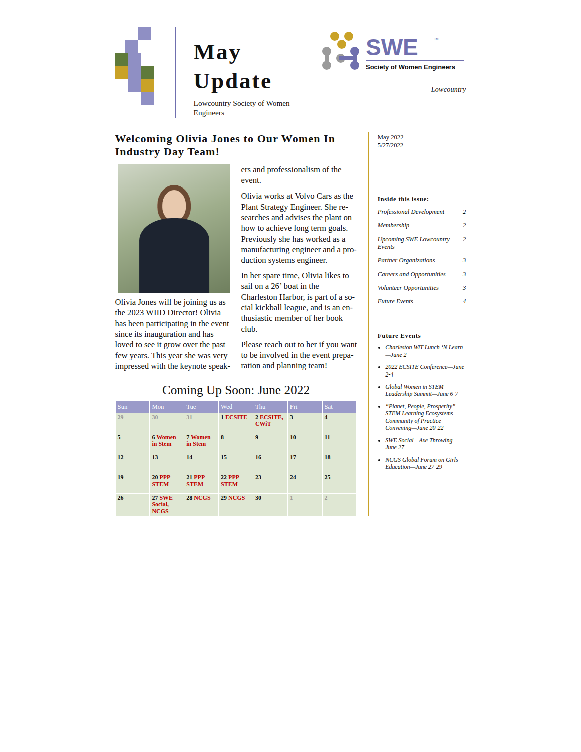May Update
Lowcountry Society of Women Engineers
SWE ™ Society of Women Engineers
Lowcountry
Welcoming Olivia Jones to Our Women In Industry Day Team!
Olivia Jones will be joining us as the 2023 WIID Director! Olivia has been participating in the event since its inauguration and has loved to see it grow over the past few years. This year she was very impressed with the keynote speakers and professionalism of the event.
Olivia works at Volvo Cars as the Plant Strategy Engineer. She researches and advises the plant on how to achieve long term goals. Previously she has worked as a manufacturing engineer and a production systems engineer.
In her spare time, Olivia likes to sail on a 26’ boat in the Charleston Harbor, is part of a social kickball league, and is an enthusiastic member of her book club.
Please reach out to her if you want to be involved in the event preparation and planning team!
Coming Up Soon: June 2022
| Sun | Mon | Tue | Wed | Thu | Fri | Sat |
| --- | --- | --- | --- | --- | --- | --- |
| 29 | 30 | 31 | 1 ECSITE | 2 ECSITE, CWiT | 3 | 4 |
| 5 | 6 Women in Stem | 7 Women in Stem | 8 | 9 | 10 | 11 |
| 12 | 13 | 14 | 15 | 16 | 17 | 18 |
| 19 | 20 PPP STEM | 21 PPP STEM | 22 PPP STEM | 23 | 24 | 25 |
| 26 | 27 SWE Social, NCGS | 28 NCGS | 29 NCGS | 30 | 1 | 2 |
May 2022
5/27/2022
Inside this issue:
Professional Development 2
Membership 2
Upcoming SWE Lowcountry Events 2
Partner Organizations 3
Careers and Opportunities 3
Volunteer Opportunities 3
Future Events 4
Future Events
Charleston WiT Lunch ‘N Learn—June 2
2022 ECSITE Conference—June 2-4
Global Women in STEM Leadership Summit—June 6-7
“Planet, People, Prosperity” STEM Learning Ecosystems Community of Practice Convening—June 20-22
SWE Social—Axe Throwing—June 27
NCGS Global Forum on Girls Education—June 27-29